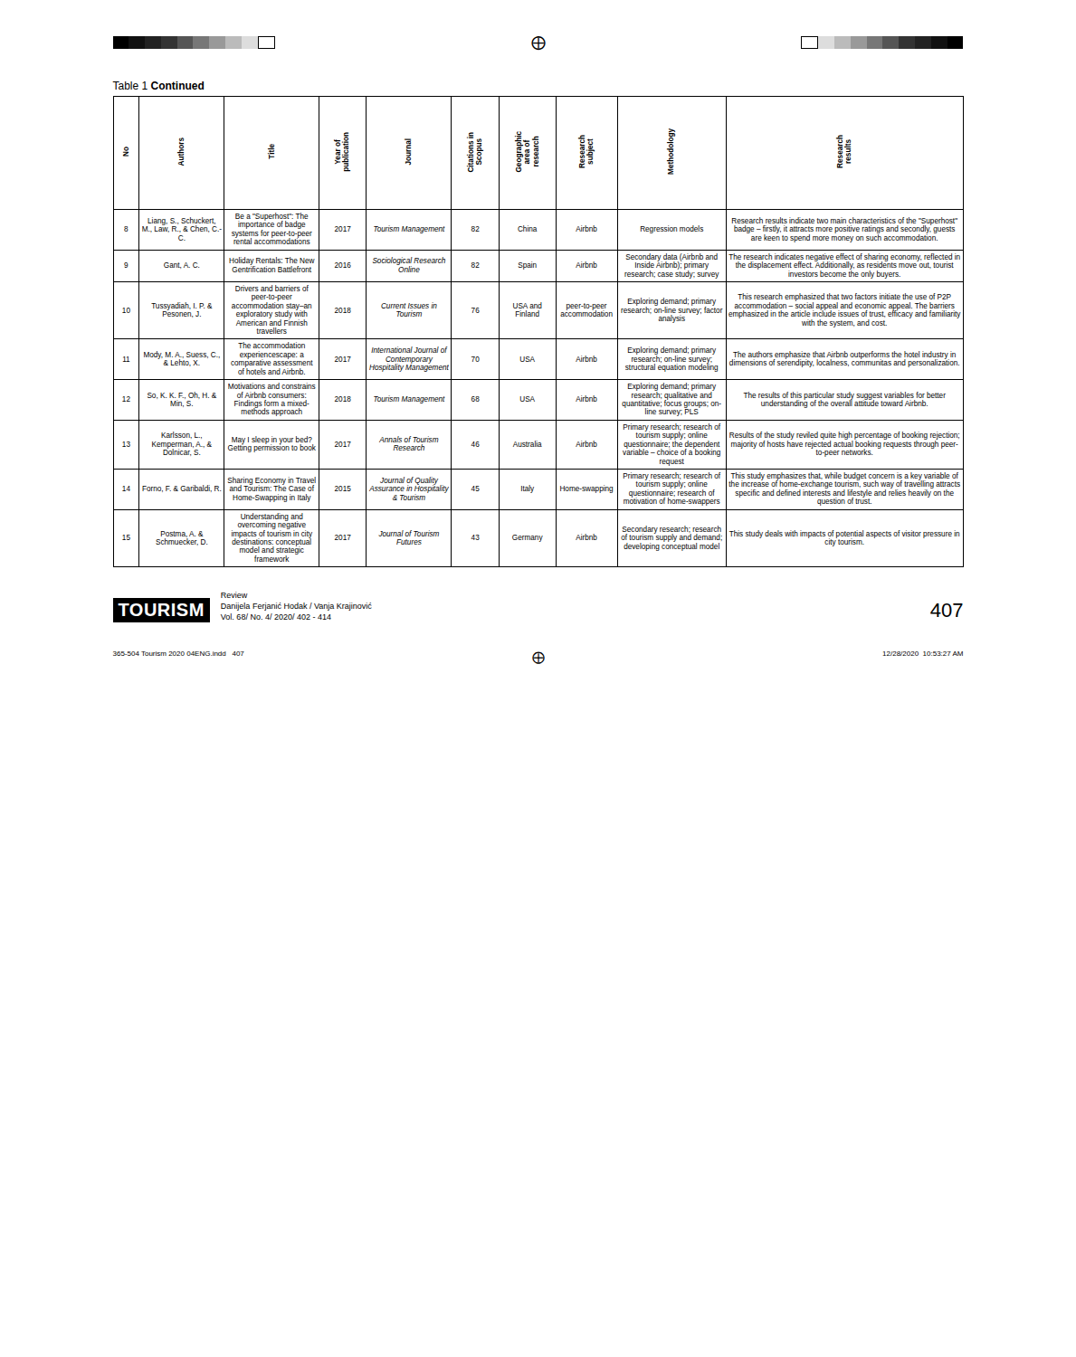⨁
Table 1 Continued
| No | Authors | Title | Year of publication | Journal | Citations in Scopus | Geographic area of research | Research subject | Methodology | Research results |
| --- | --- | --- | --- | --- | --- | --- | --- | --- | --- |
| 8 | Liang, S., Schuckert, M., Law, R., & Chen, C.-C. | Be a "Superhost": The importance of badge systems for peer-to-peer rental accommodations | 2017 | Tourism Management | 82 | China | Airbnb | Regression models | Research results indicate two main characteristics of the "Superhost" badge – firstly, it attracts more positive ratings and secondly, guests are keen to spend more money on such accommodation. |
| 9 | Gant, A. C. | Holiday Rentals: The New Gentrification Battlefront | 2016 | Sociological Research Online | 82 | Spain | Airbnb | Secondary data (Airbnb and Inside Airbnb); primary research; case study; survey | The research indicates negative effect of sharing economy, reflected in the displacement effect. Additionally, as residents move out, tourist investors become the only buyers. |
| 10 | Tussyadiah, I. P. & Pesonen, J. | Drivers and barriers of peer-to-peer accommodation stay–an exploratory study with American and Finnish travellers | 2018 | Current Issues in Tourism | 76 | USA and Finland | peer-to-peer accommodation | Exploring demand; primary research; on-line survey; factor analysis | This research emphasized that two factors initiate the use of P2P accommodation – social appeal and economic appeal. The barriers emphasized in the article include issues of trust, efficacy and familiarity with the system, and cost. |
| 11 | Mody, M. A., Suess, C., & Lehto, X. | The accommodation experiencescape: a comparative assessment of hotels and Airbnb. | 2017 | International Journal of Contemporary Hospitality Management | 70 | USA | Airbnb | Exploring demand; primary research; on-line survey; structural equation modeling | The authors emphasize that Airbnb outperforms the hotel industry in dimensions of serendipity, localness, communitas and personalization. |
| 12 | So, K. K. F., Oh, H. & Min, S. | Motivations and constrains of Airbnb consumers: Findings form a mixed-methods approach | 2018 | Tourism Management | 68 | USA | Airbnb | Exploring demand; primary research; qualitative and quantitative; focus groups; on-line survey; PLS | The results of this particular study suggest variables for better understanding of the overall attitude toward Airbnb. |
| 13 | Karlsson, L., Kemperman, A., & Dolnicar, S. | May I sleep in your bed? Getting permission to book | 2017 | Annals of Tourism Research | 46 | Australia | Airbnb | Primary research; research of tourism supply; online questionnaire; the dependent variable – choice of a booking request | Results of the study reviled quite high percentage of booking rejection; majority of hosts have rejected actual booking requests through peer-to-peer networks. |
| 14 | Forno, F. & Garibaldi, R. | Sharing Economy in Travel and Tourism: The Case of Home-Swapping in Italy | 2015 | Journal of Quality Assurance in Hospitality & Tourism | 45 | Italy | Home-swapping | Primary research; research of tourism supply; online questionnaire; research of motivation of home-swappers | This study emphasizes that, while budget concern is a key variable of the increase of home-exchange tourism, such way of travelling attracts specific and defined interests and lifestyle and relies heavily on the question of trust. |
| 15 | Postma, A. & Schmuecker, D. | Understanding and overcoming negative impacts of tourism in city destinations: conceptual model and strategic framework | 2017 | Journal of Tourism Futures | 43 | Germany | Airbnb | Secondary research; research of tourism supply and demand; developing conceptual model | This study deals with impacts of potential aspects of visitor pressure in city tourism. |
TOURISM
Review
Danijela Ferjanić Hodak / Vanja Krajinović
Vol. 68/ No. 4/ 2020/ 402 - 414
407
365-504 Tourism 2020 04ENG.indd 407
⨁
12/28/2020 10:53:27 AM